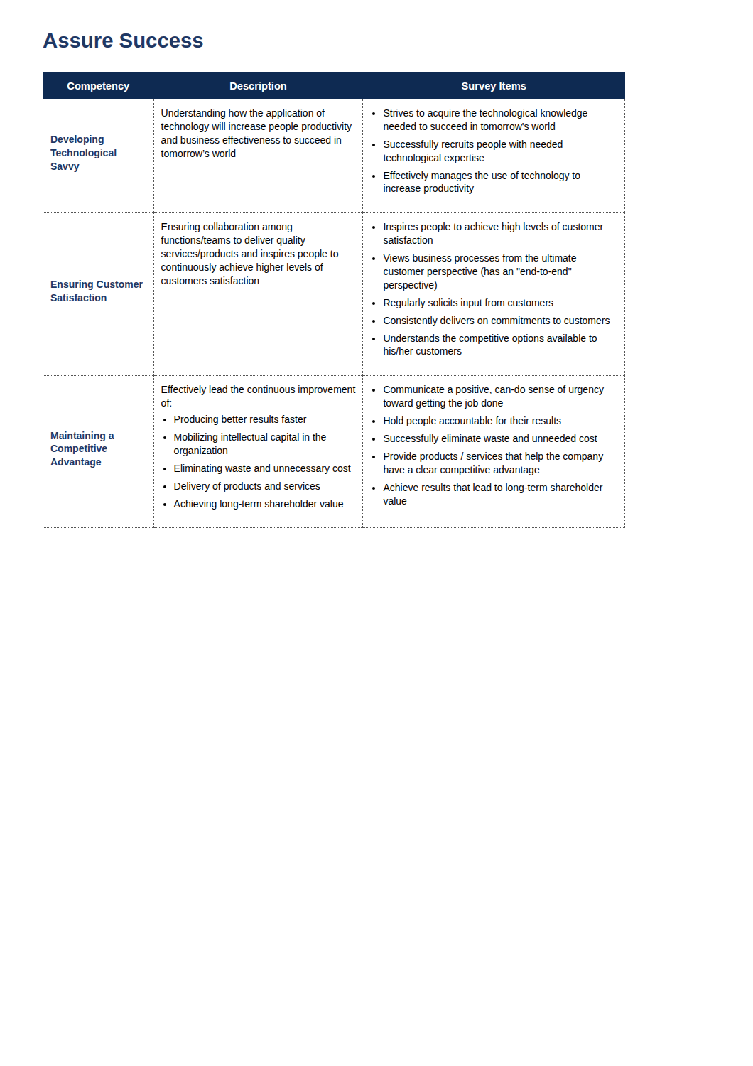Assure Success
| Competency | Description | Survey Items |
| --- | --- | --- |
| Developing Technological Savvy | Understanding how the application of technology will increase people productivity and business effectiveness to succeed in tomorrow’s world | Strives to acquire the technological knowledge needed to succeed in tomorrow's world Successfully recruits people with needed technological expertise Effectively manages the use of technology to increase productivity |
| Ensuring Customer Satisfaction | Ensuring collaboration among functions/teams to deliver quality services/products and inspires people to continuously achieve higher levels of customers satisfaction | Inspires people to achieve high levels of customer satisfaction Views business processes from the ultimate customer perspective (has an "end-to-end" perspective) Regularly solicits input from customers Consistently delivers on commitments to customers Understands the competitive options available to his/her customers |
| Maintaining a Competitive Advantage | Effectively lead the continuous improvement of: Producing better results faster Mobilizing intellectual capital in the organization Eliminating waste and unnecessary cost Delivery of products and services Achieving long-term shareholder value | Communicate a positive, can-do sense of urgency toward getting the job done Hold people accountable for their results Successfully eliminate waste and unneeded cost Provide products / services that help the company have a clear competitive advantage Achieve results that lead to long-term shareholder value |